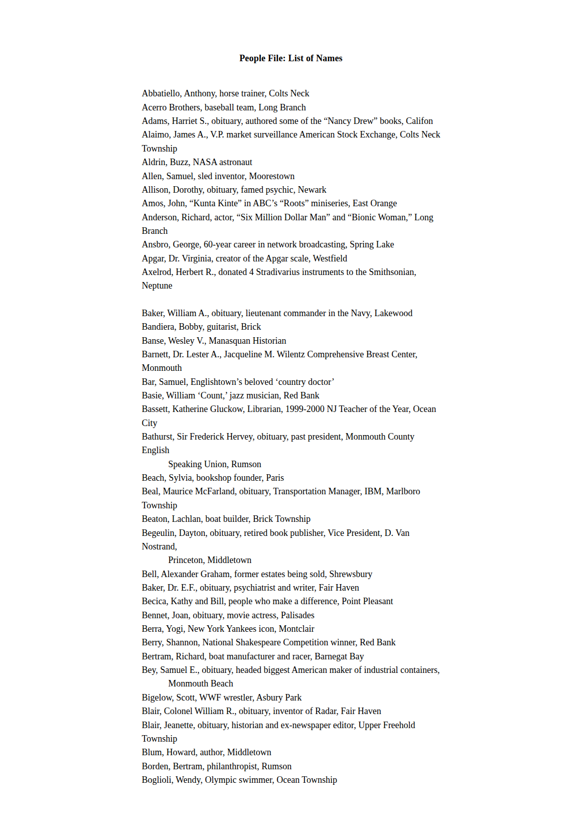People File: List of Names
Abbatiello, Anthony, horse trainer, Colts Neck
Acerro Brothers, baseball team, Long Branch
Adams, Harriet S., obituary, authored some of the “Nancy Drew” books, Califon
Alaimo, James A., V.P. market surveillance American Stock Exchange, Colts Neck
Township
Aldrin, Buzz, NASA astronaut
Allen, Samuel, sled inventor, Moorestown
Allison, Dorothy, obituary, famed psychic, Newark
Amos, John, “Kunta Kinte” in ABC’s “Roots” miniseries, East Orange
Anderson, Richard, actor, “Six Million Dollar Man” and “Bionic Woman,” Long Branch
Ansbro, George, 60-year career in network broadcasting, Spring Lake
Apgar, Dr. Virginia, creator of the Apgar scale, Westfield
Axelrod, Herbert R., donated 4 Stradivarius instruments to the Smithsonian, Neptune
Baker, William A., obituary, lieutenant commander in the Navy, Lakewood
Bandiera, Bobby, guitarist, Brick
Banse, Wesley V., Manasquan Historian
Barnett, Dr. Lester A., Jacqueline M. Wilentz Comprehensive Breast Center, Monmouth
Bar, Samuel, Englishtown’s beloved ‘country doctor’
Basie, William ‘Count,’ jazz musician, Red Bank
Bassett, Katherine Gluckow, Librarian, 1999-2000 NJ Teacher of the Year, Ocean City
Bathurst, Sir Frederick Hervey, obituary, past president, Monmouth County English
Speaking Union, Rumson
Beach, Sylvia, bookshop founder, Paris
Beal, Maurice McFarland, obituary, Transportation Manager, IBM, Marlboro Township
Beaton, Lachlan, boat builder, Brick Township
Begeulin, Dayton, obituary, retired book publisher, Vice President, D. Van Nostrand,
Princeton, Middletown
Bell, Alexander Graham, former estates being sold, Shrewsbury
Baker, Dr. E.F., obituary, psychiatrist and writer, Fair Haven
Becica, Kathy and Bill, people who make a difference, Point Pleasant
Bennet, Joan, obituary, movie actress, Palisades
Berra, Yogi, New York Yankees icon, Montclair
Berry, Shannon, National Shakespeare Competition winner, Red Bank
Bertram, Richard, boat manufacturer and racer, Barnegat Bay
Bey, Samuel E., obituary, headed biggest American maker of industrial containers,
Monmouth Beach
Bigelow, Scott, WWF wrestler, Asbury Park
Blair, Colonel William R., obituary, inventor of Radar, Fair Haven
Blair, Jeanette, obituary, historian and ex-newspaper editor, Upper Freehold Township
Blum, Howard, author, Middletown
Borden, Bertram, philanthropist, Rumson
Boglioli, Wendy, Olympic swimmer, Ocean Township